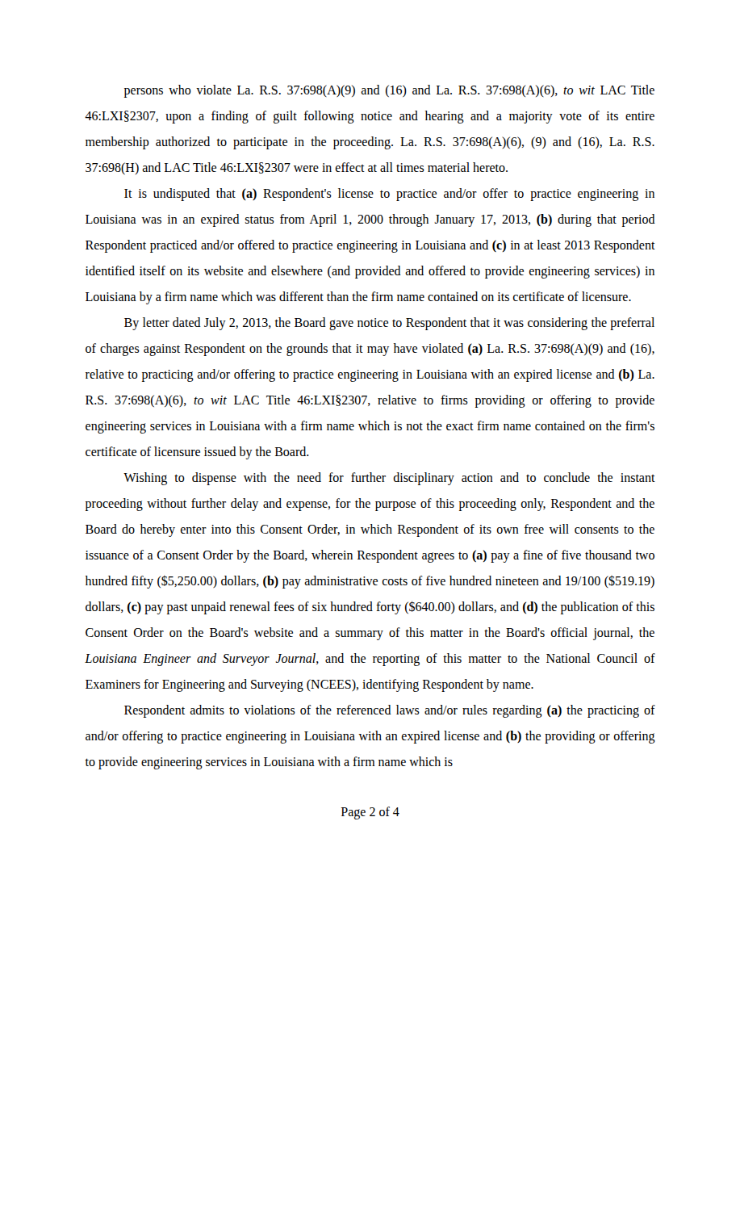persons who violate La. R.S. 37:698(A)(9) and (16) and La. R.S. 37:698(A)(6), to wit LAC Title 46:LXI§2307, upon a finding of guilt following notice and hearing and a majority vote of its entire membership authorized to participate in the proceeding. La. R.S. 37:698(A)(6), (9) and (16), La. R.S. 37:698(H) and LAC Title 46:LXI§2307 were in effect at all times material hereto.
It is undisputed that (a) Respondent's license to practice and/or offer to practice engineering in Louisiana was in an expired status from April 1, 2000 through January 17, 2013, (b) during that period Respondent practiced and/or offered to practice engineering in Louisiana and (c) in at least 2013 Respondent identified itself on its website and elsewhere (and provided and offered to provide engineering services) in Louisiana by a firm name which was different than the firm name contained on its certificate of licensure.
By letter dated July 2, 2013, the Board gave notice to Respondent that it was considering the preferral of charges against Respondent on the grounds that it may have violated (a) La. R.S. 37:698(A)(9) and (16), relative to practicing and/or offering to practice engineering in Louisiana with an expired license and (b) La. R.S. 37:698(A)(6), to wit LAC Title 46:LXI§2307, relative to firms providing or offering to provide engineering services in Louisiana with a firm name which is not the exact firm name contained on the firm's certificate of licensure issued by the Board.
Wishing to dispense with the need for further disciplinary action and to conclude the instant proceeding without further delay and expense, for the purpose of this proceeding only, Respondent and the Board do hereby enter into this Consent Order, in which Respondent of its own free will consents to the issuance of a Consent Order by the Board, wherein Respondent agrees to (a) pay a fine of five thousand two hundred fifty ($5,250.00) dollars, (b) pay administrative costs of five hundred nineteen and 19/100 ($519.19) dollars, (c) pay past unpaid renewal fees of six hundred forty ($640.00) dollars, and (d) the publication of this Consent Order on the Board's website and a summary of this matter in the Board's official journal, the Louisiana Engineer and Surveyor Journal, and the reporting of this matter to the National Council of Examiners for Engineering and Surveying (NCEES), identifying Respondent by name.
Respondent admits to violations of the referenced laws and/or rules regarding (a) the practicing of and/or offering to practice engineering in Louisiana with an expired license and (b) the providing or offering to provide engineering services in Louisiana with a firm name which is
Page 2 of 4